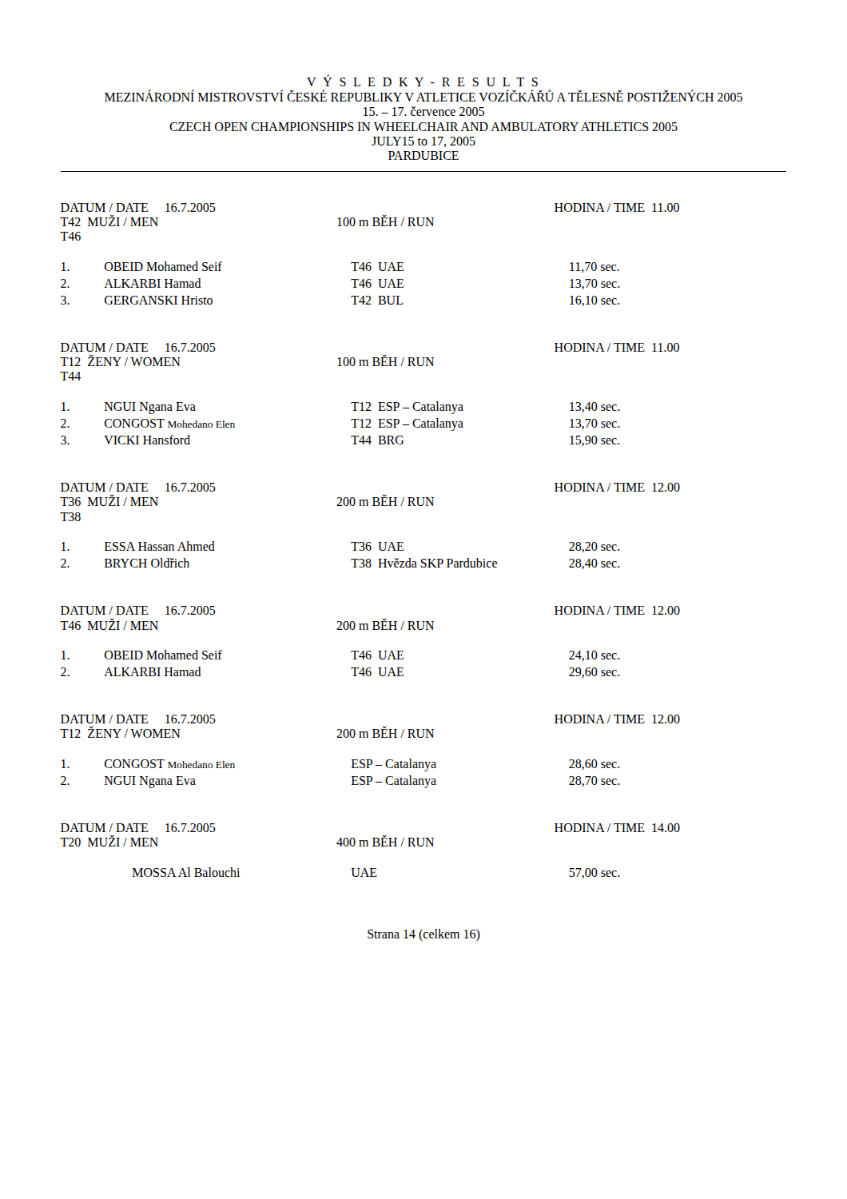V Ý S L E D K Y - R E S U L T S
MEZINÁRODNÍ MISTROVSTVÍ ČESKÉ REPUBLIKY V ATLETICE VOZÍČKÁŘŮ A TĚLESNĚ POSTIŽENÝCH 2005
15. – 17. července 2005
CZECH OPEN CHAMPIONSHIPS IN WHEELCHAIR AND AMBULATORY ATHLETICS 2005
JULY15 to 17, 2005
PARDUBICE
| DATUM / DATE 16.7.2005 | | HODINA / TIME 11.00 |
| T42 MUŽI / MEN | 100 m BĚH / RUN | |
| T46 | | |
| 1. | OBEID Mohamed Seif | T46 UAE | 11,70 sec. |
| 2. | ALKARBI Hamad | T46 UAE | 13,70 sec. |
| 3. | GERGANSKI Hristo | T42 BUL | 16,10 sec. |
| DATUM / DATE 16.7.2005 | | HODINA / TIME 11.00 |
| T12 ŽENY / WOMEN | 100 m BĚH / RUN | |
| T44 | | |
| 1. | NGUI Ngana Eva | T12 ESP – Catalanya | 13,40 sec. |
| 2. | CONGOST Mohedano Elen | T12 ESP – Catalanya | 13,70 sec. |
| 3. | VICKI Hansford | T44 BRG | 15,90 sec. |
| DATUM / DATE 16.7.2005 | | HODINA / TIME 12.00 |
| T36 MUŽI / MEN | 200 m BĚH / RUN | |
| T38 | | |
| 1. | ESSA Hassan Ahmed | T36 UAE | 28,20 sec. |
| 2. | BRYCH Oldřich | T38 Hvězda SKP Pardubice | 28,40 sec. |
| DATUM / DATE 16.7.2005 | | HODINA / TIME 12.00 |
| T46 MUŽI / MEN | 200 m BĚH / RUN | |
| 1. | OBEID Mohamed Seif | T46 UAE | 24,10 sec. |
| 2. | ALKARBI Hamad | T46 UAE | 29,60 sec. |
| DATUM / DATE 16.7.2005 | | HODINA / TIME 12.00 |
| T12 ŽENY / WOMEN | 200 m BĚH / RUN | |
| 1. | CONGOST Mohedano Elen | ESP – Catalanya | 28,60 sec. |
| 2. | NGUI Ngana Eva | ESP – Catalanya | 28,70 sec. |
| DATUM / DATE 16.7.2005 | | HODINA / TIME 14.00 |
| T20 MUŽI / MEN | 400 m BĚH / RUN | |
| | MOSSA Al Balouchi | UAE | 57,00 sec. |
Strana 14 (celkem 16)